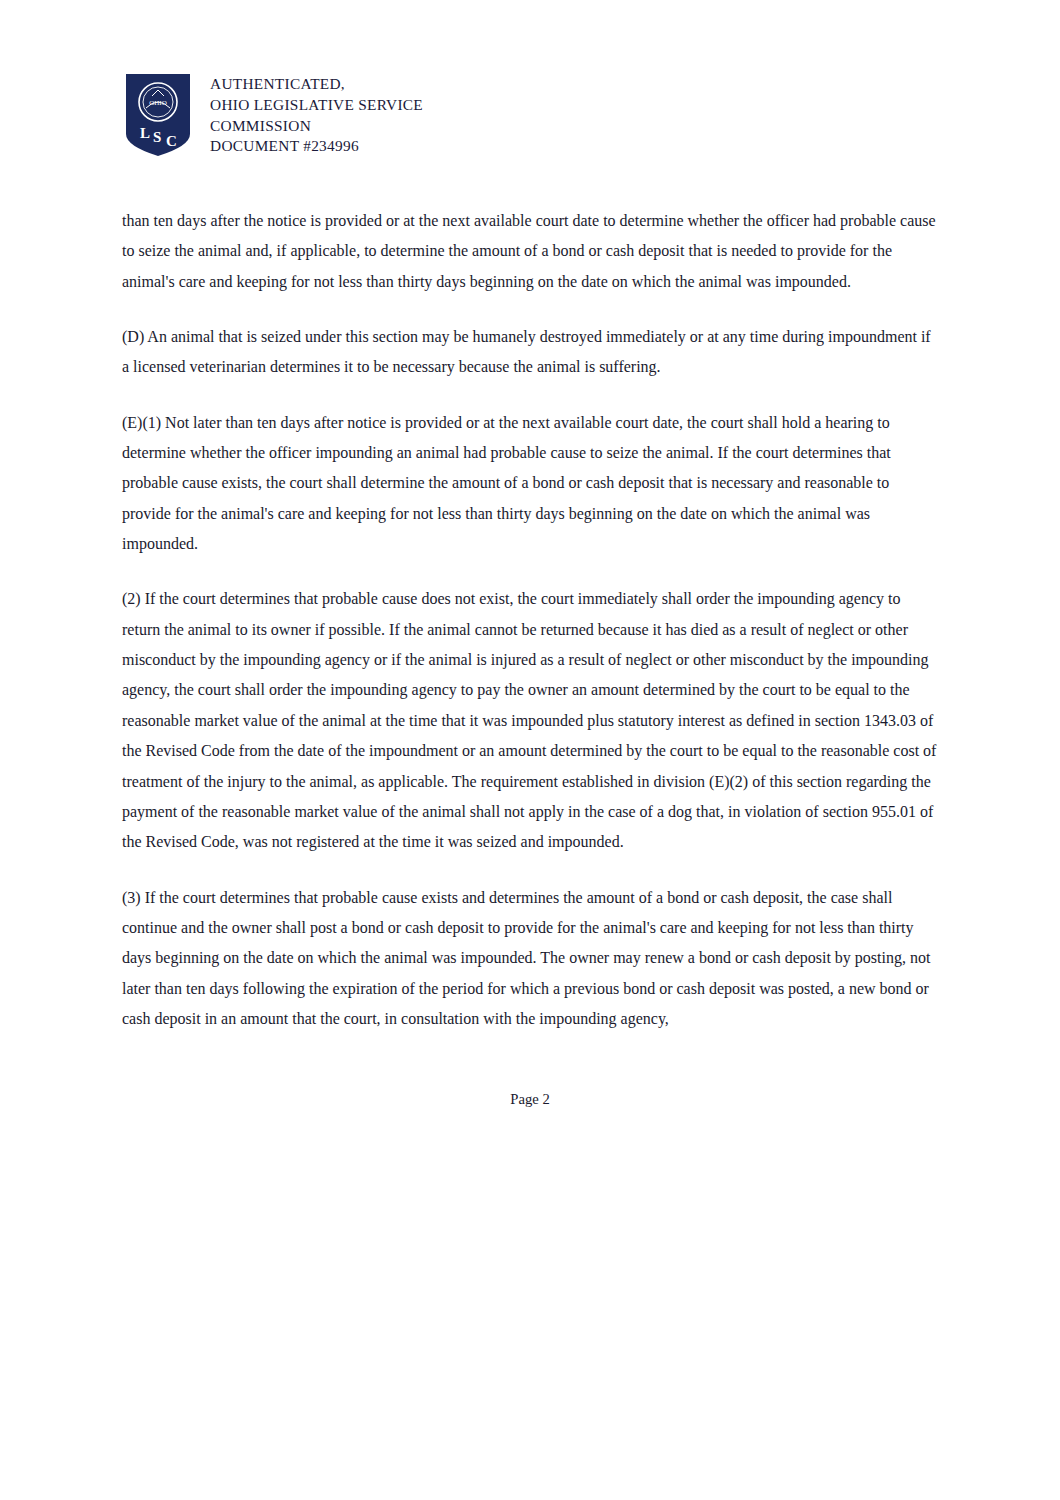OHIO L S C
AUTHENTICATED,
OHIO LEGISLATIVE SERVICE
COMMISSION
DOCUMENT #234996
than ten days after the notice is provided or at the next available court date to determine whether the officer had probable cause to seize the animal and, if applicable, to determine the amount of a bond or cash deposit that is needed to provide for the animal's care and keeping for not less than thirty days beginning on the date on which the animal was impounded.
(D) An animal that is seized under this section may be humanely destroyed immediately or at any time during impoundment if a licensed veterinarian determines it to be necessary because the animal is suffering.
(E)(1) Not later than ten days after notice is provided or at the next available court date, the court shall hold a hearing to determine whether the officer impounding an animal had probable cause to seize the animal. If the court determines that probable cause exists, the court shall determine the amount of a bond or cash deposit that is necessary and reasonable to provide for the animal's care and keeping for not less than thirty days beginning on the date on which the animal was impounded.
(2) If the court determines that probable cause does not exist, the court immediately shall order the impounding agency to return the animal to its owner if possible. If the animal cannot be returned because it has died as a result of neglect or other misconduct by the impounding agency or if the animal is injured as a result of neglect or other misconduct by the impounding agency, the court shall order the impounding agency to pay the owner an amount determined by the court to be equal to the reasonable market value of the animal at the time that it was impounded plus statutory interest as defined in section 1343.03 of the Revised Code from the date of the impoundment or an amount determined by the court to be equal to the reasonable cost of treatment of the injury to the animal, as applicable. The requirement established in division (E)(2) of this section regarding the payment of the reasonable market value of the animal shall not apply in the case of a dog that, in violation of section 955.01 of the Revised Code, was not registered at the time it was seized and impounded.
(3) If the court determines that probable cause exists and determines the amount of a bond or cash deposit, the case shall continue and the owner shall post a bond or cash deposit to provide for the animal's care and keeping for not less than thirty days beginning on the date on which the animal was impounded. The owner may renew a bond or cash deposit by posting, not later than ten days following the expiration of the period for which a previous bond or cash deposit was posted, a new bond or cash deposit in an amount that the court, in consultation with the impounding agency,
Page 2